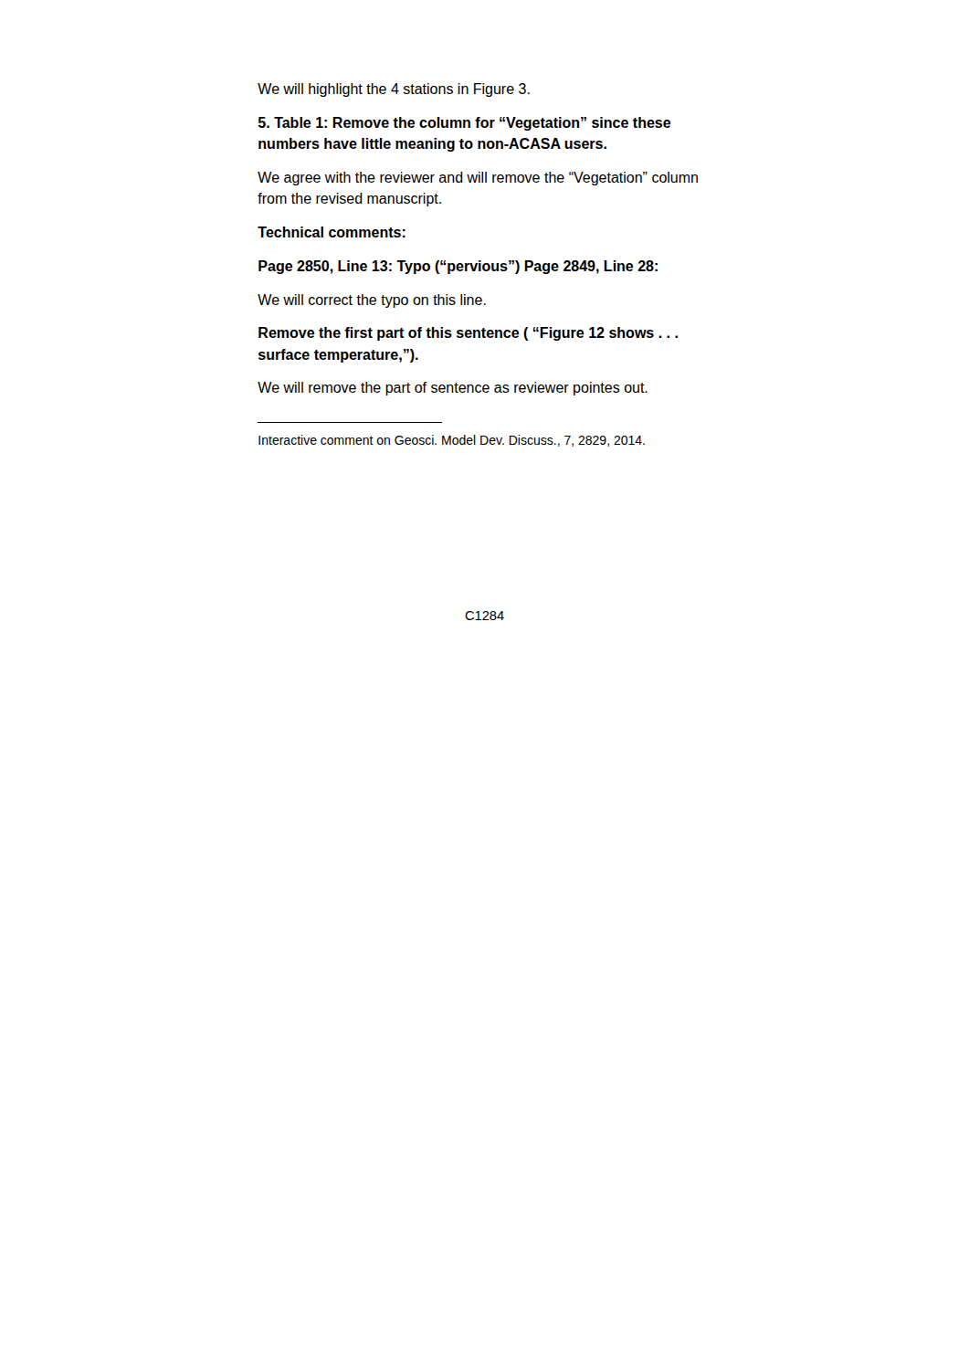We will highlight the 4 stations in Figure 3.
5. Table 1: Remove the column for “Vegetation” since these numbers have little meaning to non-ACASA users.
We agree with the reviewer and will remove the “Vegetation” column from the revised manuscript.
Technical comments:
Page 2850, Line 13: Typo (“pervious”) Page 2849, Line 28:
We will correct the typo on this line.
Remove the first part of this sentence ( “Figure 12 shows . . . surface temperature,”).
We will remove the part of sentence as reviewer pointes out.
Interactive comment on Geosci. Model Dev. Discuss., 7, 2829, 2014.
C1284